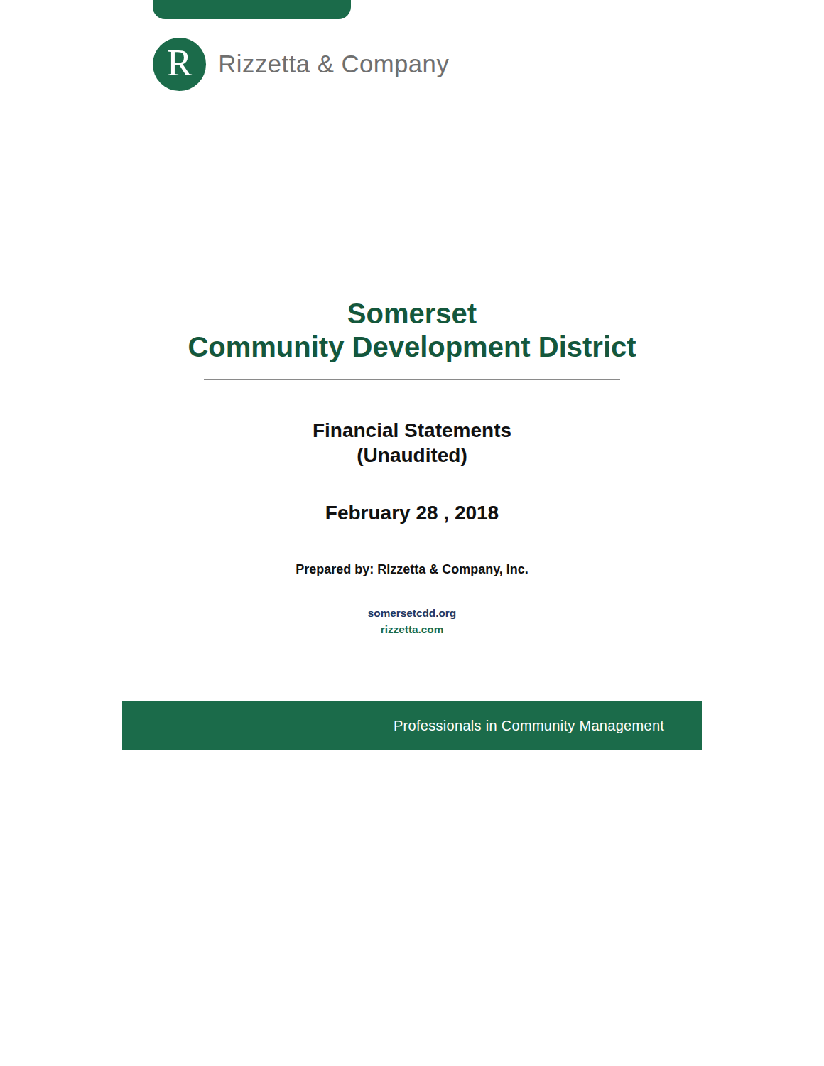R
Rizzetta & Company
Somerset
Community Development District
Financial Statements
(Unaudited)
February 28 , 2018
Prepared by: Rizzetta & Company, Inc.
somersetcdd.org
rizzetta.com
Professionals in Community Management